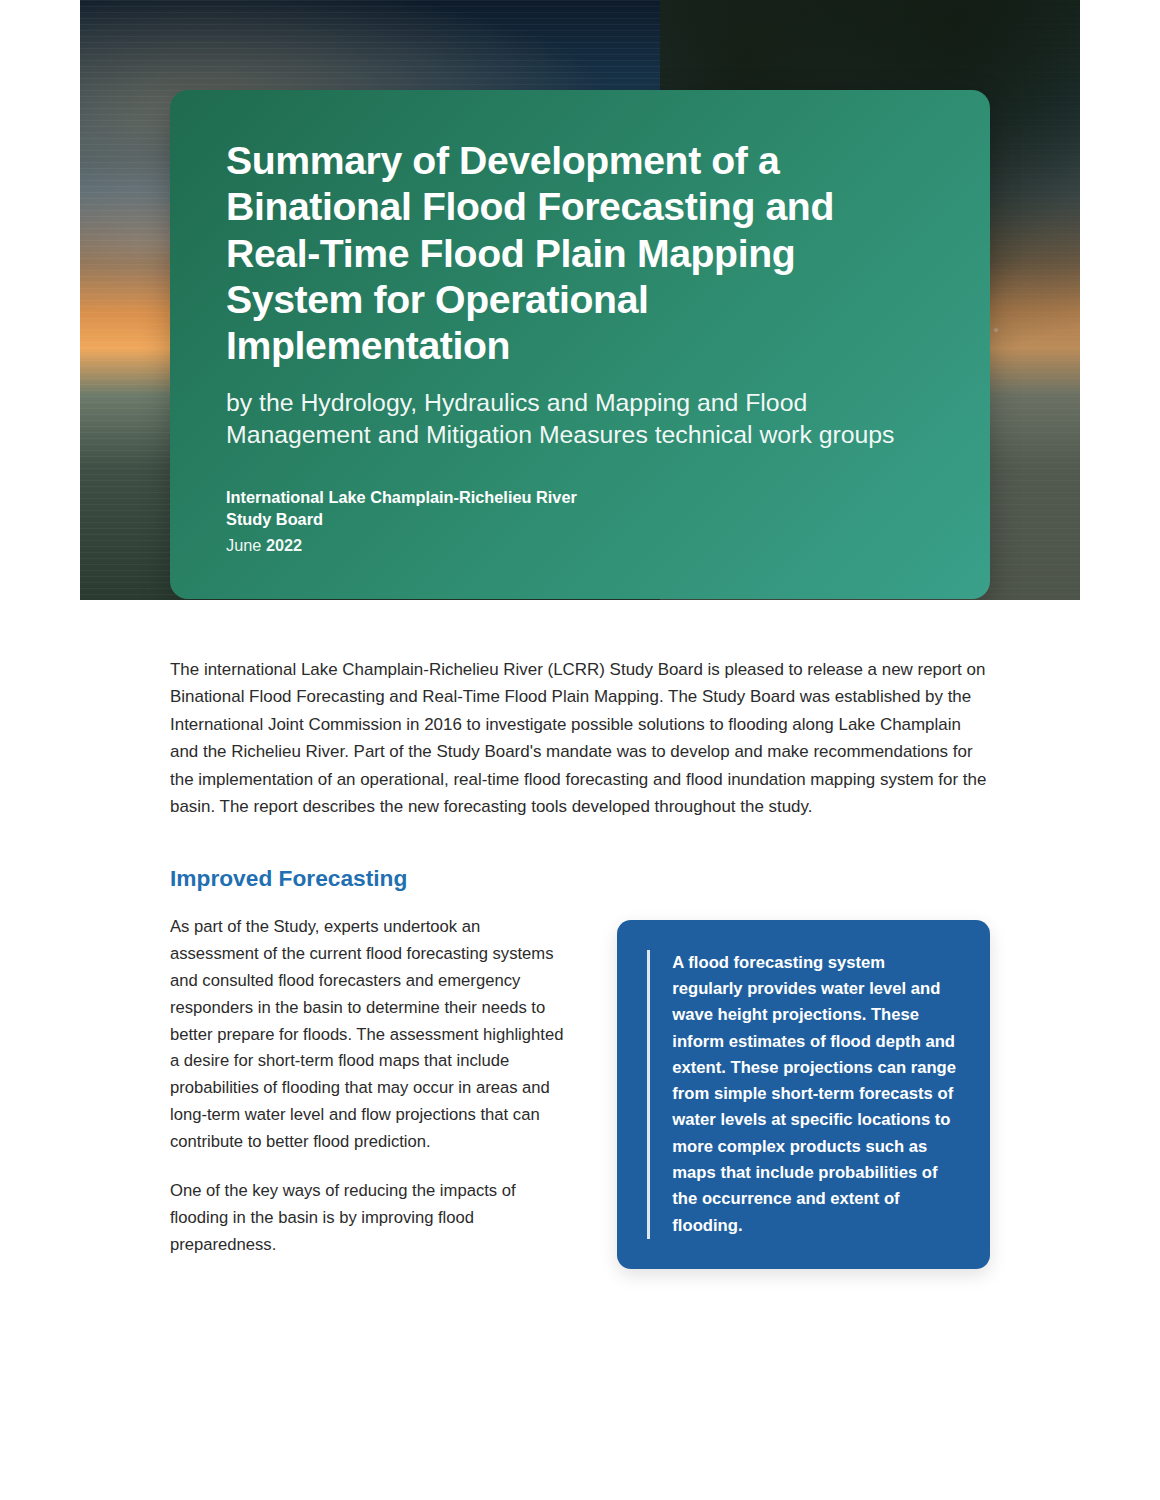Summary of Development of a Binational Flood Forecasting and Real-Time Flood Plain Mapping System for Operational Implementation
by the Hydrology, Hydraulics and Mapping and Flood Management and Mitigation Measures technical work groups
International Lake Champlain-Richelieu River
Study Board
June 2022
The international Lake Champlain-Richelieu River (LCRR) Study Board is pleased to release a new report on Binational Flood Forecasting and Real-Time Flood Plain Mapping. The Study Board was established by the International Joint Commission in 2016 to investigate possible solutions to flooding along Lake Champlain and the Richelieu River. Part of the Study Board's mandate was to develop and make recommendations for the implementation of an operational, real-time flood forecasting and flood inundation mapping system for the basin. The report describes the new forecasting tools developed throughout the study.
Improved Forecasting
As part of the Study, experts undertook an assessment of the current flood forecasting systems and consulted flood forecasters and emergency responders in the basin to determine their needs to better prepare for floods. The assessment highlighted a desire for short-term flood maps that include probabilities of flooding that may occur in areas and long-term water level and flow projections that can contribute to better flood prediction.
One of the key ways of reducing the impacts of flooding in the basin is by improving flood preparedness.
A flood forecasting system regularly provides water level and wave height projections. These inform estimates of flood depth and extent. These projections can range from simple short-term forecasts of water levels at specific locations to more complex products such as maps that include probabilities of the occurrence and extent of flooding.